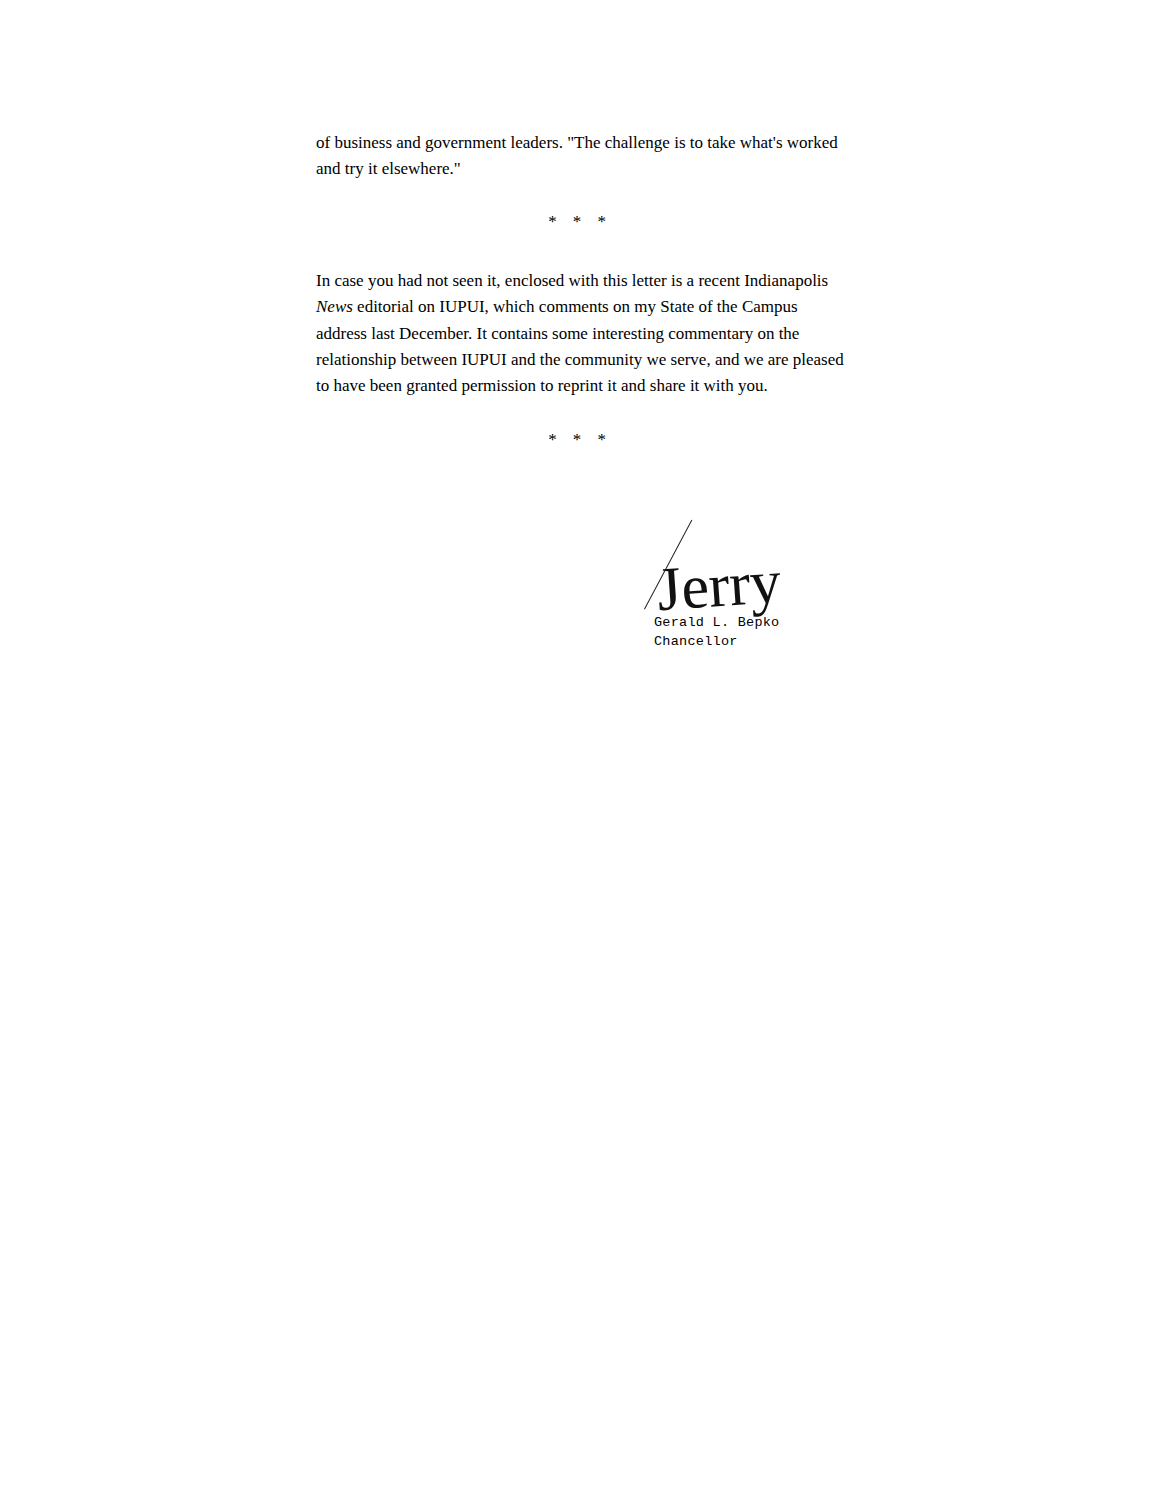of business and government leaders. "The challenge is to take what's worked and try it elsewhere."
* * *
In case you had not seen it, enclosed with this letter is a recent Indianapolis News editorial on IUPUI, which comments on my State of the Campus address last December. It contains some interesting commentary on the relationship between IUPUI and the community we serve, and we are pleased to have been granted permission to reprint it and share it with you.
* * *
Jerry
Gerald L. Bepko
Chancellor